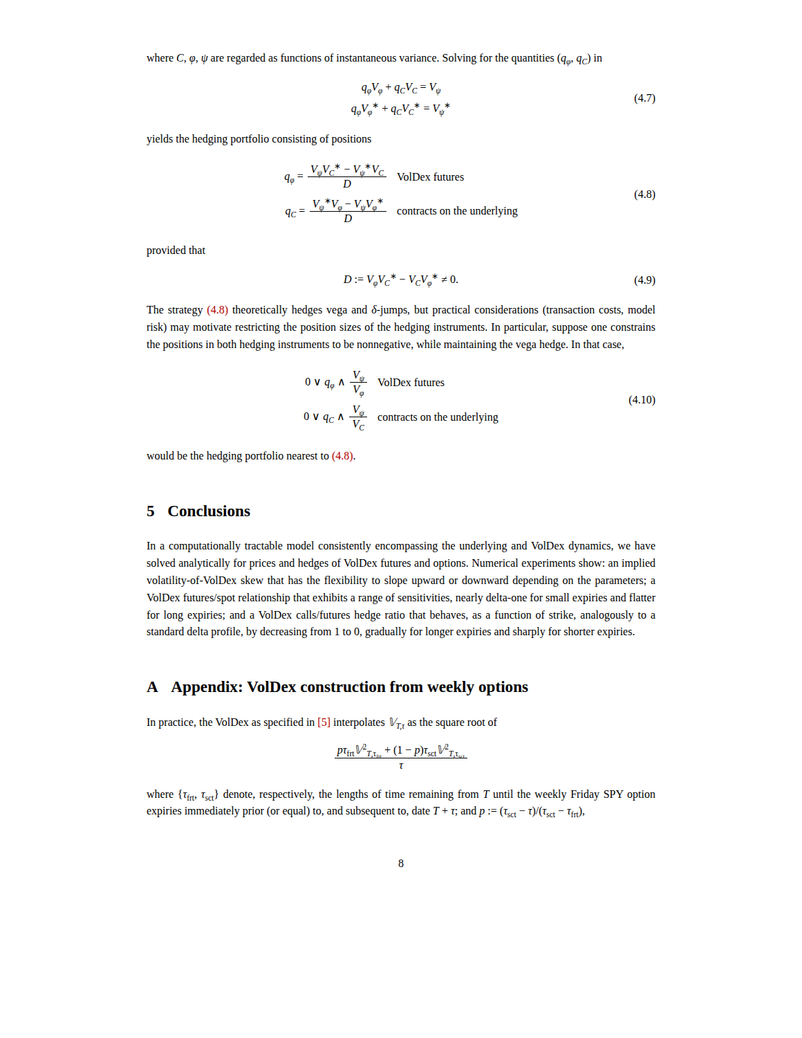where C, φ, ψ are regarded as functions of instantaneous variance. Solving for the quantities (qφ, qC) in
qφ Vφ + qC VC = Vψ qφ Vφ∗ + qC VC∗ = Vψ∗
(4.7)
yields the hedging portfolio consisting of positions
| q φ = V ψ V C ∗ − V ψ ∗ V C D | VolDex futures |
| q C = V ψ ∗ V φ − V ψ V φ ∗ D | contracts on the underlying |
(4.8)
provided that
D := VφVC∗ − VCVφ∗ ≠ 0.
(4.9)
The strategy (4.8) theoretically hedges vega and δ-jumps, but practical considerations (transaction costs, model risk) may motivate restricting the position sizes of the hedging instruments. In particular, suppose one constrains the positions in both hedging instruments to be nonnegative, while maintaining the vega hedge. In that case,
| 0 ∨ q φ ∧ V ψ V φ | VolDex futures |
| 0 ∨ q C ∧ V ψ V C | contracts on the underlying |
(4.10)
would be the hedging portfolio nearest to (4.8).
5 Conclusions
In a computationally tractable model consistently encompassing the underlying and VolDex dynamics, we have solved analytically for prices and hedges of VolDex futures and options. Numerical experiments show: an implied volatility-of-VolDex skew that has the flexibility to slope upward or downward depending on the parameters; a VolDex futures/spot relationship that exhibits a range of sensitivities, nearly delta-one for small expiries and flatter for long expiries; and a VolDex calls/futures hedge ratio that behaves, as a function of strike, analogously to a standard delta profile, by decreasing from 1 to 0, gradually for longer expiries and sharply for shorter expiries.
AAppendix: VolDex construction from weekly options
In practice, the VolDex as specified in [5] interpolates 𝕍T,τ as the square root of
pτfrt𝕍2T,τfrt + (1 − p)τsct𝕍2T,τsct τ
where {τfrt, τsct} denote, respectively, the lengths of time remaining from T until the weekly Friday SPY option expiries immediately prior (or equal) to, and subsequent to, date T + τ; and p := (τsct − τ)/(τsct − τfrt),
8